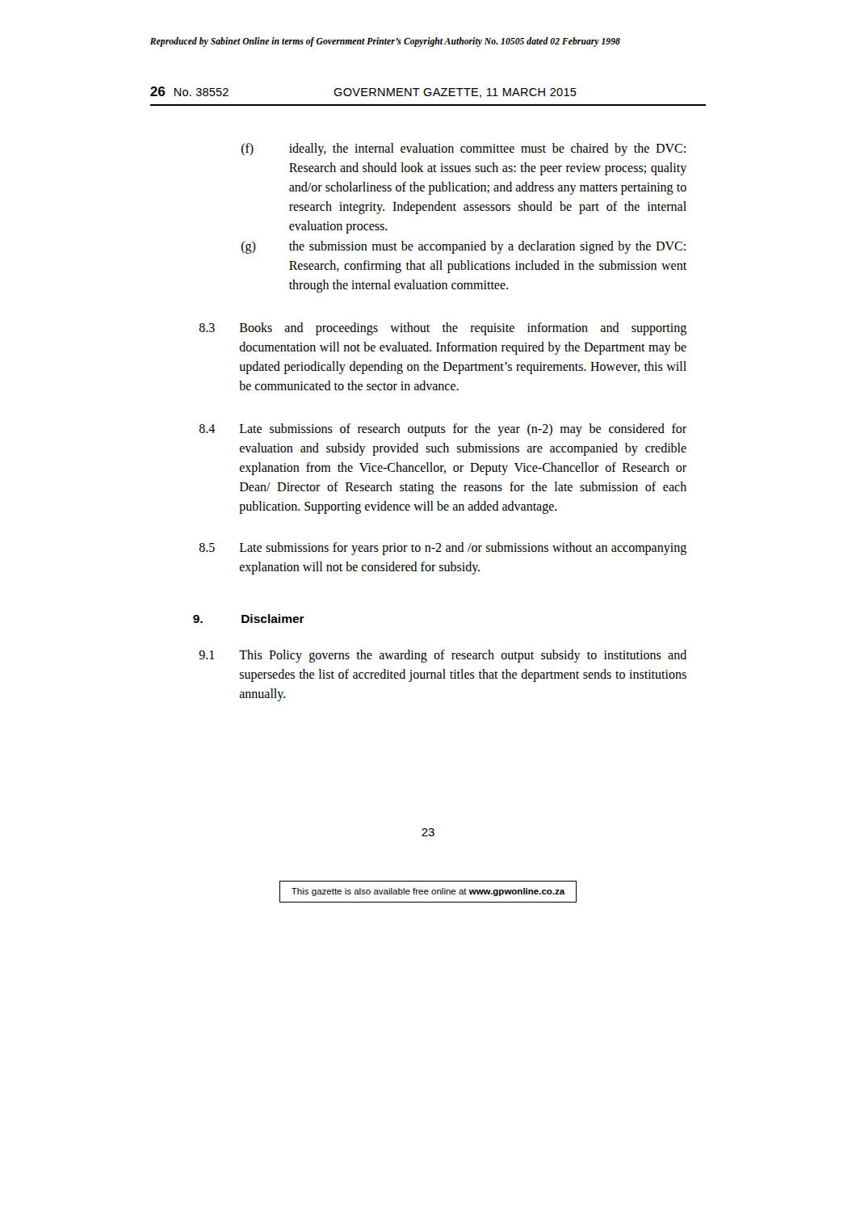Reproduced by Sabinet Online in terms of Government Printer’s Copyright Authority No. 10505 dated 02 February 1998
26 No. 38552 GOVERNMENT GAZETTE, 11 MARCH 2015
(f)
ideally, the internal evaluation committee must be chaired by the DVC: Research and should look at issues such as: the peer review process; quality and/or scholarliness of the publication; and address any matters pertaining to research integrity. Independent assessors should be part of the internal evaluation process.
(g)
the submission must be accompanied by a declaration signed by the DVC: Research, confirming that all publications included in the submission went through the internal evaluation committee.
8.3
Books and proceedings without the requisite information and supporting documentation will not be evaluated. Information required by the Department may be updated periodically depending on the Department’s requirements. However, this will be communicated to the sector in advance.
8.4
Late submissions of research outputs for the year (n-2) may be considered for evaluation and subsidy provided such submissions are accompanied by credible explanation from the Vice-Chancellor, or Deputy Vice-Chancellor of Research or Dean/ Director of Research stating the reasons for the late submission of each publication. Supporting evidence will be an added advantage.
8.5
Late submissions for years prior to n-2 and /or submissions without an accompanying explanation will not be considered for subsidy.
9.
Disclaimer
9.1
This Policy governs the awarding of research output subsidy to institutions and supersedes the list of accredited journal titles that the department sends to institutions annually.
23
This gazette is also available free online at www.gpwonline.co.za